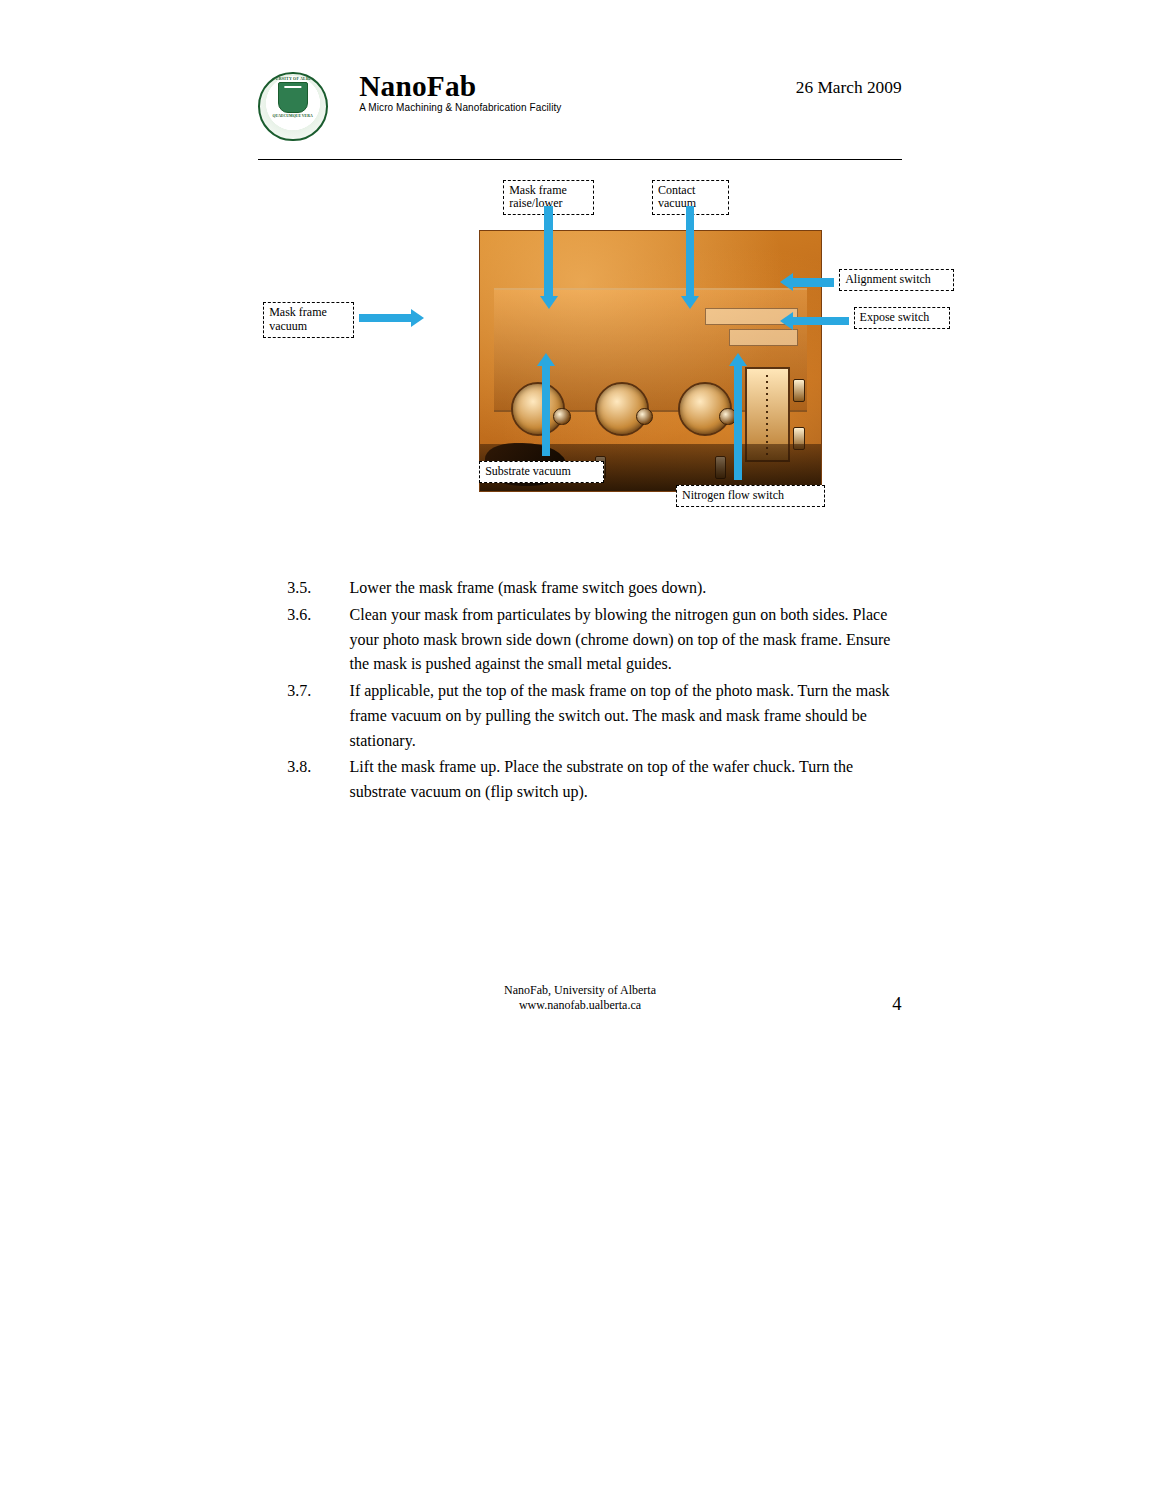UNIVERSITY OF ALBERTA
QUAECUMQUE VERA
NanoFab
A Micro Machining & Nanofabrication Facility
26 March 2009
Mask frame raise/lower
Contact vacuum
Alignment switch
Expose switch
Mask frame vacuum
Substrate vacuum
Nitrogen flow switch
3.5. Lower the mask frame (mask frame switch goes down).
3.6. Clean your mask from particulates by blowing the nitrogen gun on both sides. Place your photo mask brown side down (chrome down) on top of the mask frame. Ensure the mask is pushed against the small metal guides.
3.7. If applicable, put the top of the mask frame on top of the photo mask. Turn the mask frame vacuum on by pulling the switch out. The mask and mask frame should be stationary.
3.8. Lift the mask frame up. Place the substrate on top of the wafer chuck. Turn the substrate vacuum on (flip switch up).
NanoFab, University of Alberta
www.nanofab.ualberta.ca
4